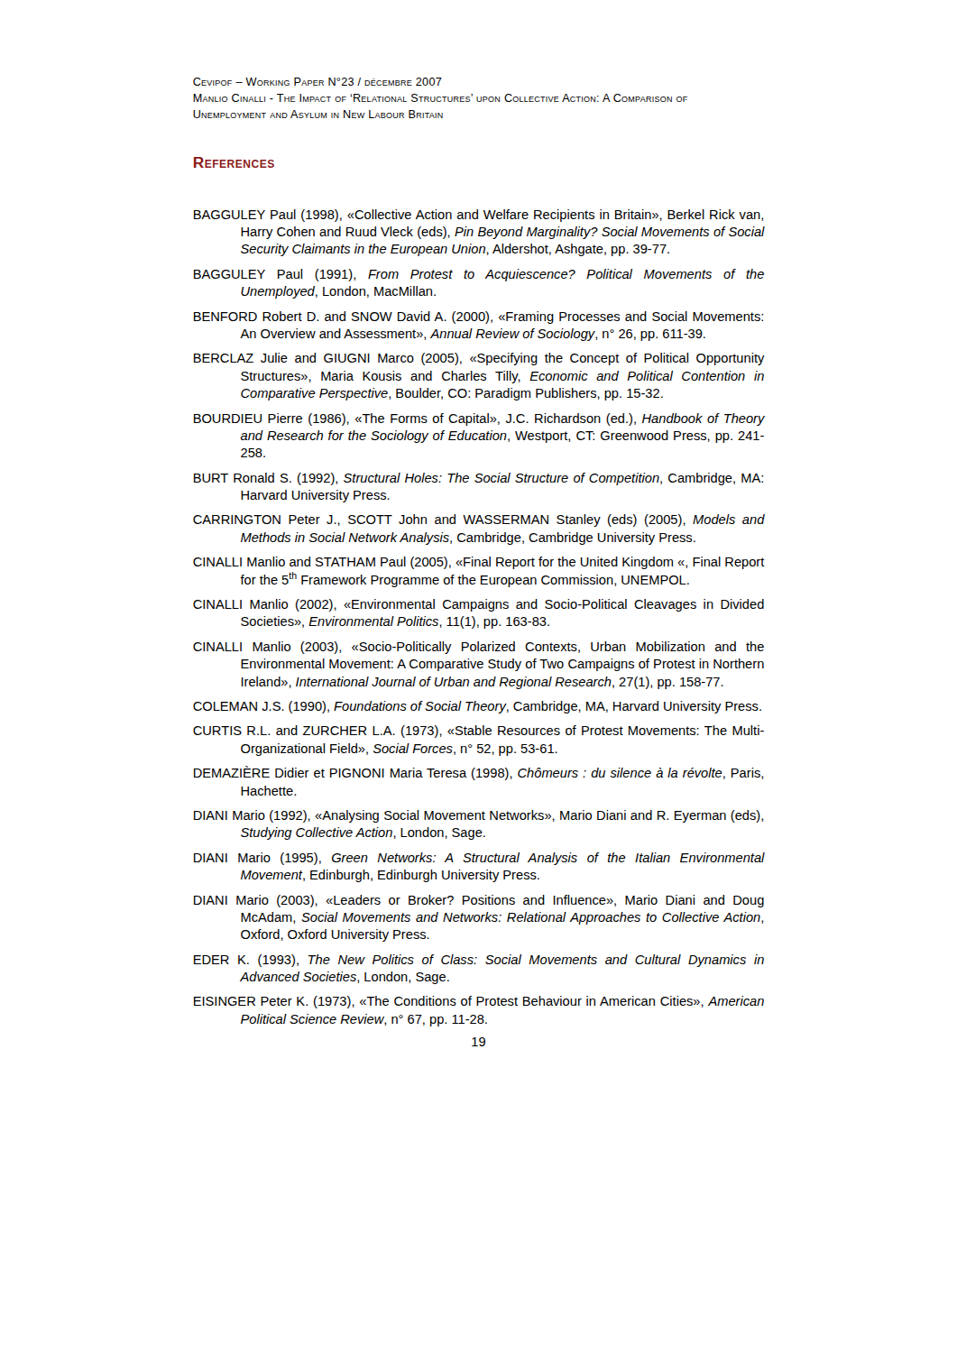Cevipof – Working Paper N°23 / décembre 2007
Manlio Cinalli - The Impact of ‘Relational Structures’ upon Collective Action: A Comparison of Unemployment and Asylum in New Labour Britain
References
BAGGULEY Paul (1998), «Collective Action and Welfare Recipients in Britain», Berkel Rick van, Harry Cohen and Ruud Vleck (eds), Pin Beyond Marginality? Social Movements of Social Security Claimants in the European Union, Aldershot, Ashgate, pp. 39-77.
BAGGULEY Paul (1991), From Protest to Acquiescence? Political Movements of the Unemployed, London, MacMillan.
BENFORD Robert D. and SNOW David A. (2000), «Framing Processes and Social Movements: An Overview and Assessment», Annual Review of Sociology, n° 26, pp. 611-39.
BERCLAZ Julie and GIUGNI Marco (2005), «Specifying the Concept of Political Opportunity Structures», Maria Kousis and Charles Tilly, Economic and Political Contention in Comparative Perspective, Boulder, CO: Paradigm Publishers, pp. 15-32.
BOURDIEU Pierre (1986), «The Forms of Capital», J.C. Richardson (ed.), Handbook of Theory and Research for the Sociology of Education, Westport, CT: Greenwood Press, pp. 241-258.
BURT Ronald S. (1992), Structural Holes: The Social Structure of Competition, Cambridge, MA: Harvard University Press.
CARRINGTON Peter J., SCOTT John and WASSERMAN Stanley (eds) (2005), Models and Methods in Social Network Analysis, Cambridge, Cambridge University Press.
CINALLI Manlio and STATHAM Paul (2005), «Final Report for the United Kingdom «, Final Report for the 5th Framework Programme of the European Commission, UNEMPOL.
CINALLI Manlio (2002), «Environmental Campaigns and Socio-Political Cleavages in Divided Societies», Environmental Politics, 11(1), pp. 163-83.
CINALLI Manlio (2003), «Socio-Politically Polarized Contexts, Urban Mobilization and the Environmental Movement: A Comparative Study of Two Campaigns of Protest in Northern Ireland», International Journal of Urban and Regional Research, 27(1), pp. 158-77.
COLEMAN J.S. (1990), Foundations of Social Theory, Cambridge, MA, Harvard University Press.
CURTIS R.L. and ZURCHER L.A. (1973), «Stable Resources of Protest Movements: The Multi-Organizational Field», Social Forces, n° 52, pp. 53-61.
DEMAZIÈRE Didier et PIGNONI Maria Teresa (1998), Chômeurs : du silence à la révolte, Paris, Hachette.
DIANI Mario (1992), «Analysing Social Movement Networks», Mario Diani and R. Eyerman (eds), Studying Collective Action, London, Sage.
DIANI Mario (1995), Green Networks: A Structural Analysis of the Italian Environmental Movement, Edinburgh, Edinburgh University Press.
DIANI Mario (2003), «Leaders or Broker? Positions and Influence», Mario Diani and Doug McAdam, Social Movements and Networks: Relational Approaches to Collective Action, Oxford, Oxford University Press.
EDER K. (1993), The New Politics of Class: Social Movements and Cultural Dynamics in Advanced Societies, London, Sage.
EISINGER Peter K. (1973), «The Conditions of Protest Behaviour in American Cities», American Political Science Review, n° 67, pp. 11-28.
19